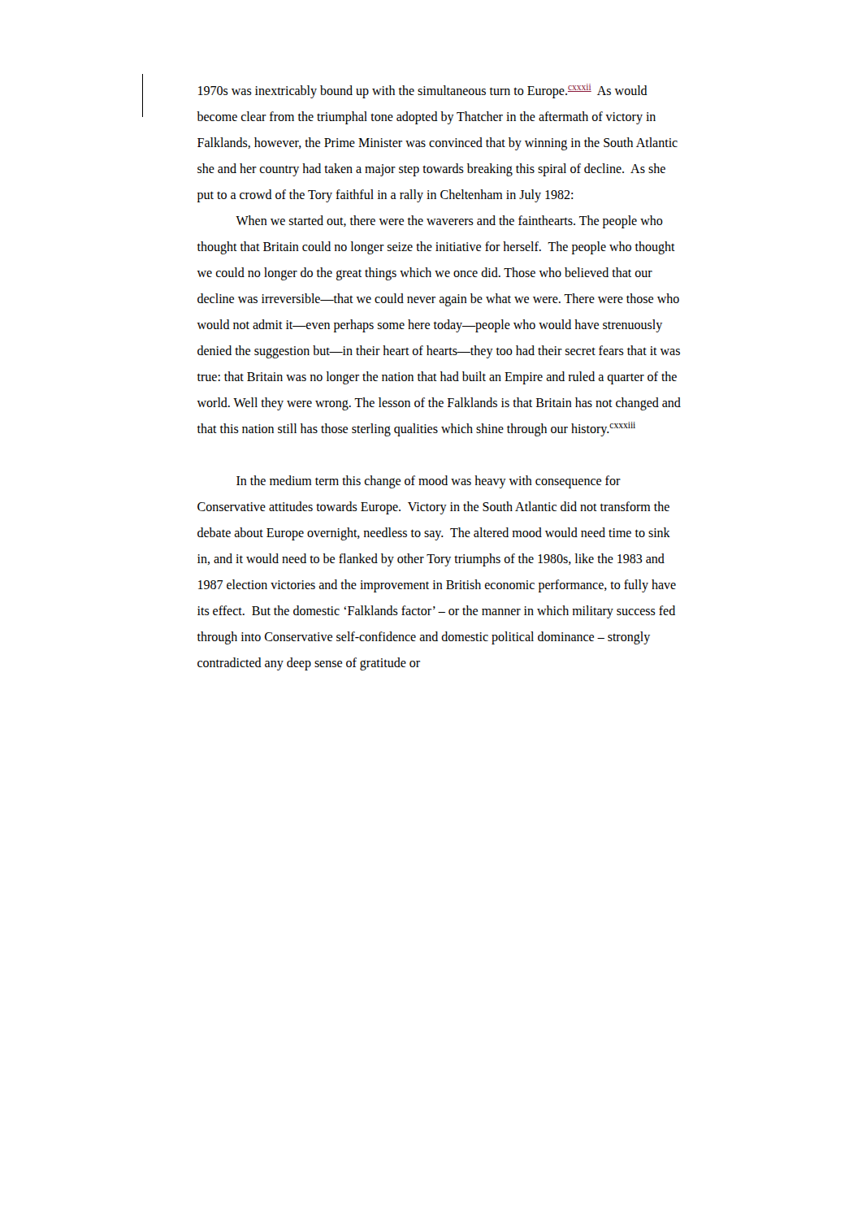1970s was inextricably bound up with the simultaneous turn to Europe.cxxxii As would become clear from the triumphal tone adopted by Thatcher in the aftermath of victory in Falklands, however, the Prime Minister was convinced that by winning in the South Atlantic she and her country had taken a major step towards breaking this spiral of decline. As she put to a crowd of the Tory faithful in a rally in Cheltenham in July 1982:
When we started out, there were the waverers and the fainthearts. The people who thought that Britain could no longer seize the initiative for herself. The people who thought we could no longer do the great things which we once did. Those who believed that our decline was irreversible—that we could never again be what we were. There were those who would not admit it—even perhaps some here today—people who would have strenuously denied the suggestion but—in their heart of hearts—they too had their secret fears that it was true: that Britain was no longer the nation that had built an Empire and ruled a quarter of the world. Well they were wrong. The lesson of the Falklands is that Britain has not changed and that this nation still has those sterling qualities which shine through our history.cxxxiii
In the medium term this change of mood was heavy with consequence for Conservative attitudes towards Europe. Victory in the South Atlantic did not transform the debate about Europe overnight, needless to say. The altered mood would need time to sink in, and it would need to be flanked by other Tory triumphs of the 1980s, like the 1983 and 1987 election victories and the improvement in British economic performance, to fully have its effect. But the domestic ‘Falklands factor’ – or the manner in which military success fed through into Conservative self-confidence and domestic political dominance – strongly contradicted any deep sense of gratitude or